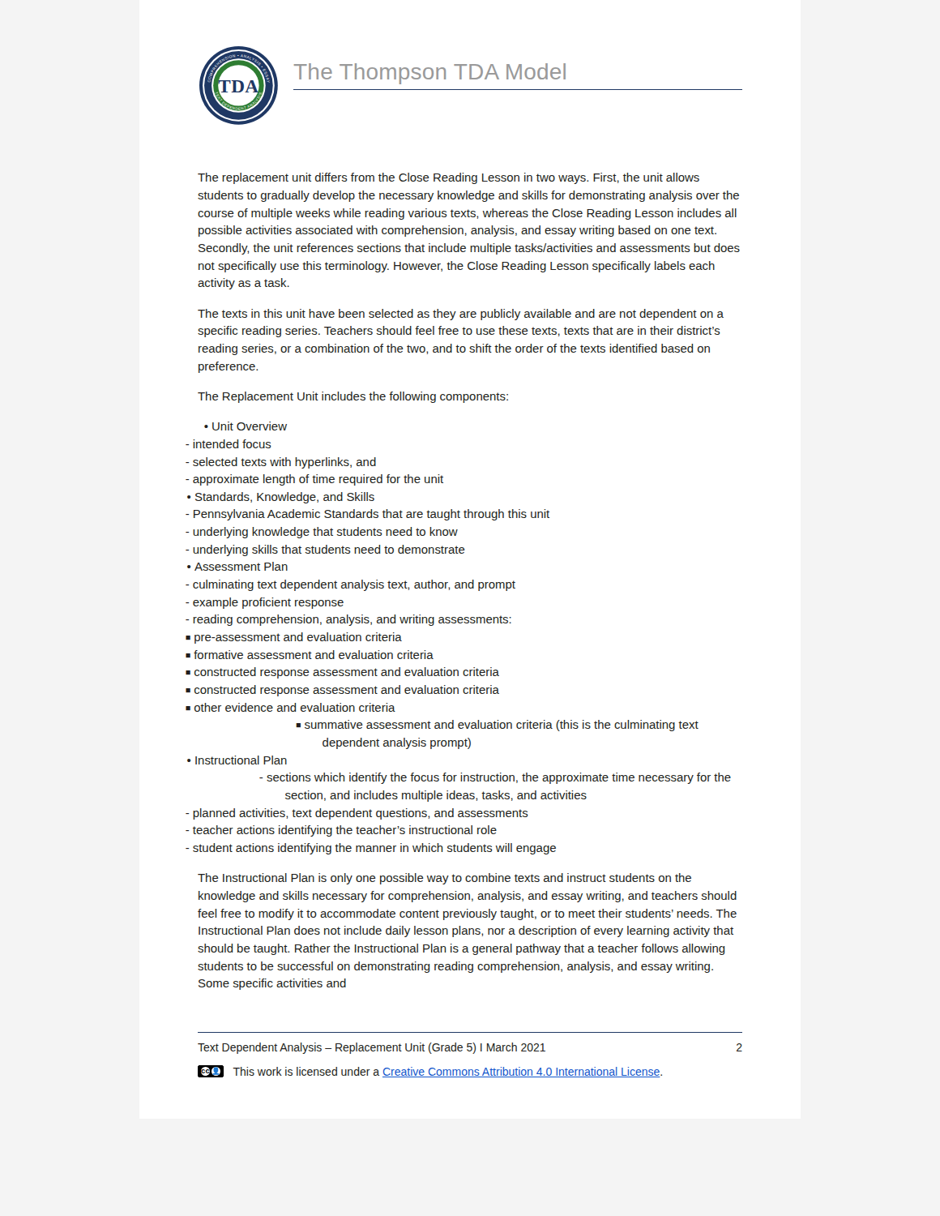READING COMPREHENSION • ANALYSIS • ESSAY WRITING TEXT DEPENDENT ANALYSIS TDA
The Thompson TDA Model
The replacement unit differs from the Close Reading Lesson in two ways. First, the unit allows students to gradually develop the necessary knowledge and skills for demonstrating analysis over the course of multiple weeks while reading various texts, whereas the Close Reading Lesson includes all possible activities associated with comprehension, analysis, and essay writing based on one text. Secondly, the unit references sections that include multiple tasks/activities and assessments but does not specifically use this terminology. However, the Close Reading Lesson specifically labels each activity as a task.
The texts in this unit have been selected as they are publicly available and are not dependent on a specific reading series. Teachers should feel free to use these texts, texts that are in their district’s reading series, or a combination of the two, and to shift the order of the texts identified based on preference.
The Replacement Unit includes the following components:
• Unit Overview
- intended focus
- selected texts with hyperlinks, and
- approximate length of time required for the unit
• Standards, Knowledge, and Skills
- Pennsylvania Academic Standards that are taught through this unit
- underlying knowledge that students need to know
- underlying skills that students need to demonstrate
• Assessment Plan
- culminating text dependent analysis text, author, and prompt
- example proficient response
- reading comprehension, analysis, and writing assessments:
■ pre-assessment and evaluation criteria
■ formative assessment and evaluation criteria
■ constructed response assessment and evaluation criteria
■ constructed response assessment and evaluation criteria
■ other evidence and evaluation criteria
■ summative assessment and evaluation criteria (this is the culminating text dependent analysis prompt)
• Instructional Plan
- sections which identify the focus for instruction, the approximate time necessary for the section, and includes multiple ideas, tasks, and activities
- planned activities, text dependent questions, and assessments
- teacher actions identifying the teacher’s instructional role
- student actions identifying the manner in which students will engage
The Instructional Plan is only one possible way to combine texts and instruct students on the knowledge and skills necessary for comprehension, analysis, and essay writing, and teachers should feel free to modify it to accommodate content previously taught, or to meet their students’ needs. The Instructional Plan does not include daily lesson plans, nor a description of every learning activity that should be taught. Rather the Instructional Plan is a general pathway that a teacher follows allowing students to be successful on demonstrating reading comprehension, analysis, and essay writing. Some specific activities and
Text Dependent Analysis – Replacement Unit (Grade 5) I March 2021
2
cc👤 This work is licensed under a Creative Commons Attribution 4.0 International License.